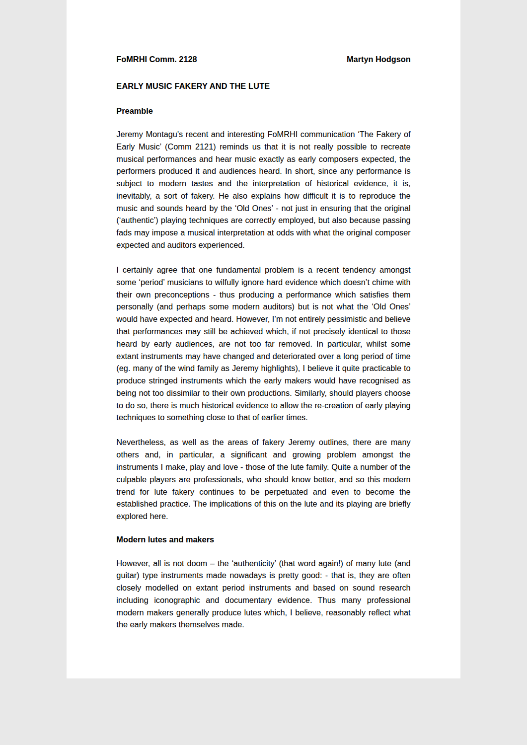FoMRHI Comm. 2128 Martyn Hodgson
EARLY MUSIC FAKERY AND THE LUTE
Preamble
Jeremy Montagu's recent and interesting FoMRHI communication ‘The Fakery of Early Music’ (Comm 2121) reminds us that it is not really possible to recreate musical performances and hear music exactly as early composers expected, the performers produced it and audiences heard. In short, since any performance is subject to modern tastes and the interpretation of historical evidence, it is, inevitably, a sort of fakery. He also explains how difficult it is to reproduce the music and sounds heard by the ‘Old Ones’ - not just in ensuring that the original (‘authentic’) playing techniques are correctly employed, but also because passing fads may impose a musical interpretation at odds with what the original composer expected and auditors experienced.
I certainly agree that one fundamental problem is a recent tendency amongst some ‘period’ musicians to wilfully ignore hard evidence which doesn’t chime with their own preconceptions - thus producing a performance which satisfies them personally (and perhaps some modern auditors) but is not what the ‘Old Ones’ would have expected and heard. However, I’m not entirely pessimistic and believe that performances may still be achieved which, if not precisely identical to those heard by early audiences, are not too far removed. In particular, whilst some extant instruments may have changed and deteriorated over a long period of time (eg. many of the wind family as Jeremy highlights), I believe it quite practicable to produce stringed instruments which the early makers would have recognised as being not too dissimilar to their own productions. Similarly, should players choose to do so, there is much historical evidence to allow the re-creation of early playing techniques to something close to that of earlier times.
Nevertheless, as well as the areas of fakery Jeremy outlines, there are many others and, in particular, a significant and growing problem amongst the instruments I make, play and love - those of the lute family. Quite a number of the culpable players are professionals, who should know better, and so this modern trend for lute fakery continues to be perpetuated and even to become the established practice. The implications of this on the lute and its playing are briefly explored here.
Modern lutes and makers
However, all is not doom – the ‘authenticity’ (that word again!) of many lute (and guitar) type instruments made nowadays is pretty good: - that is, they are often closely modelled on extant period instruments and based on sound research including iconographic and documentary evidence. Thus many professional modern makers generally produce lutes which, I believe, reasonably reflect what the early makers themselves made.